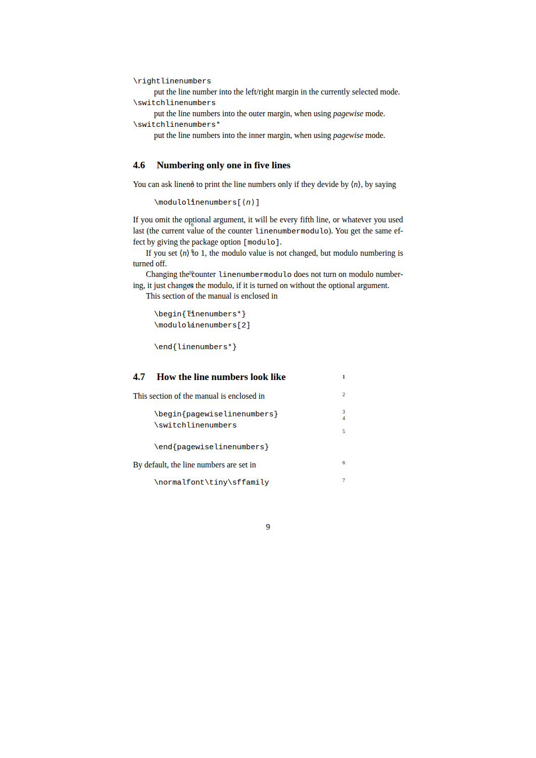\rightlinenumbers
put the line number into the left/right margin in the currently selected mode.
\switchlinenumbers
put the line numbers into the outer margin, when using pagewise mode.
\switchlinenumbers*
put the line numbers into the inner margin, when using pagewise mode.
4.6 Numbering only one in five lines
2
You can ask lineno to print the line numbers only if they devide by ⟨n⟩, by saying
4
\modulolinenumbers[⟨n⟩]
6
If you omit the optional argument, it will be every fifth line, or whatever you used last (the current value of the counter linenumbermodulo). You get the same effect by giving the package option [modulo].
8
If you set ⟨n⟩ to 1, the modulo value is not changed, but modulo numbering is turned off.
10 12
Changing the counter linenumbermodulo does not turn on modulo numbering, it just changes the modulo, if it is turned on without the optional argument.
This section of the manual is enclosed in
14 16
\begin{linenumbers*}
\modulolinenumbers[2]
\end{linenumbers*}
4.7 How the line numbers look like 1
2
This section of the manual is enclosed in
3 4 5
\begin{pagewiselinenumbers}
\switchlinenumbers
\end{pagewiselinenumbers}
6
By default, the line numbers are set in
7
\normalfont\tiny\sffamily
9